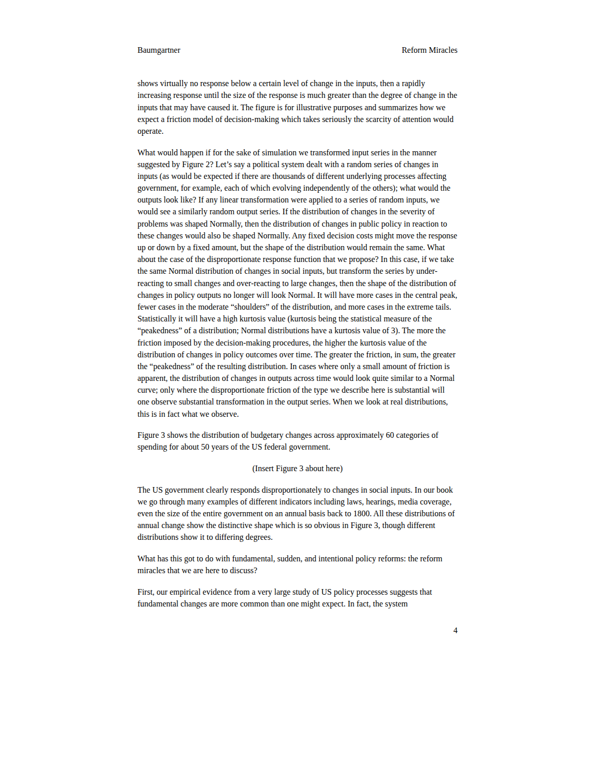Baumgartner Reform Miracles
shows virtually no response below a certain level of change in the inputs, then a rapidly increasing response until the size of the response is much greater than the degree of change in the inputs that may have caused it. The figure is for illustrative purposes and summarizes how we expect a friction model of decision-making which takes seriously the scarcity of attention would operate.
What would happen if for the sake of simulation we transformed input series in the manner suggested by Figure 2? Let’s say a political system dealt with a random series of changes in inputs (as would be expected if there are thousands of different underlying processes affecting government, for example, each of which evolving independently of the others); what would the outputs look like? If any linear transformation were applied to a series of random inputs, we would see a similarly random output series. If the distribution of changes in the severity of problems was shaped Normally, then the distribution of changes in public policy in reaction to these changes would also be shaped Normally. Any fixed decision costs might move the response up or down by a fixed amount, but the shape of the distribution would remain the same. What about the case of the disproportionate response function that we propose? In this case, if we take the same Normal distribution of changes in social inputs, but transform the series by under-reacting to small changes and over-reacting to large changes, then the shape of the distribution of changes in policy outputs no longer will look Normal. It will have more cases in the central peak, fewer cases in the moderate “shoulders” of the distribution, and more cases in the extreme tails. Statistically it will have a high kurtosis value (kurtosis being the statistical measure of the “peakedness” of a distribution; Normal distributions have a kurtosis value of 3). The more the friction imposed by the decision-making procedures, the higher the kurtosis value of the distribution of changes in policy outcomes over time. The greater the friction, in sum, the greater the “peakedness” of the resulting distribution. In cases where only a small amount of friction is apparent, the distribution of changes in outputs across time would look quite similar to a Normal curve; only where the disproportionate friction of the type we describe here is substantial will one observe substantial transformation in the output series. When we look at real distributions, this is in fact what we observe.
Figure 3 shows the distribution of budgetary changes across approximately 60 categories of spending for about 50 years of the US federal government.
(Insert Figure 3 about here)
The US government clearly responds disproportionately to changes in social inputs. In our book we go through many examples of different indicators including laws, hearings, media coverage, even the size of the entire government on an annual basis back to 1800. All these distributions of annual change show the distinctive shape which is so obvious in Figure 3, though different distributions show it to differing degrees.
What has this got to do with fundamental, sudden, and intentional policy reforms: the reform miracles that we are here to discuss?
First, our empirical evidence from a very large study of US policy processes suggests that fundamental changes are more common than one might expect. In fact, the system
4